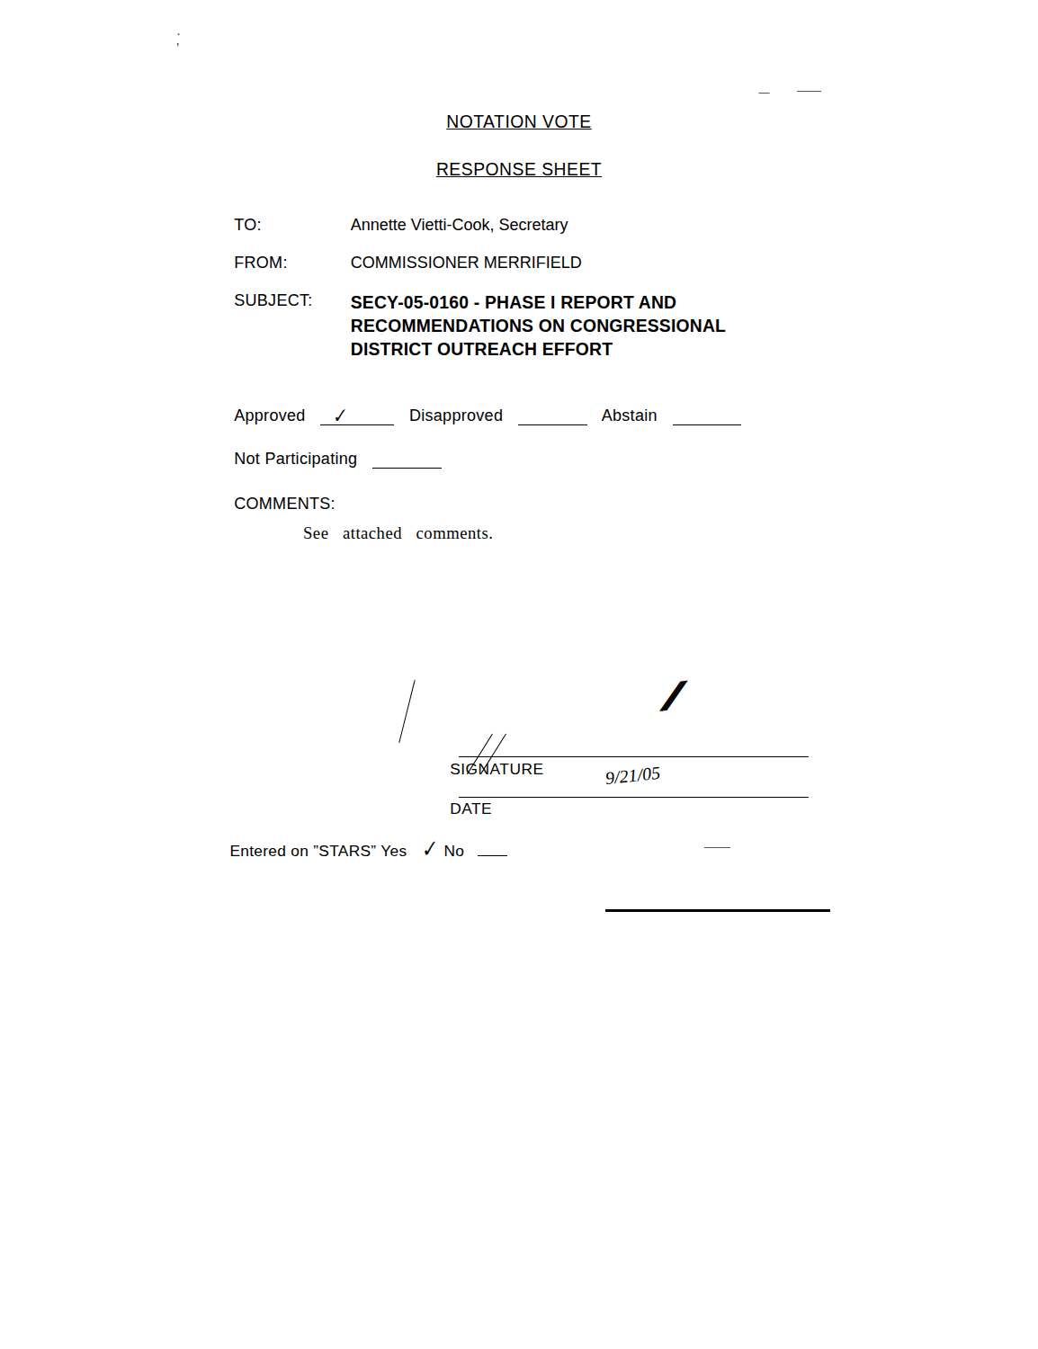· ’
—
NOTATION VOTE
RESPONSE SHEET
| TO: | Annette Vietti-Cook, Secretary |
| FROM: | COMMISSIONER MERRIFIELD |
| SUBJECT: | SECY-05-0160 - PHASE I REPORT AND RECOMMENDATIONS ON CONGRESSIONAL DISTRICT OUTREACH EFFORT |
Approved ✓ Disapproved Abstain
Not Participating
COMMENTS:
See attached comments.
⁄⁄⁄⁄⁄
SIGNATURE
9/21/05
DATE
Entered on ”STARS” Yes ✓ No